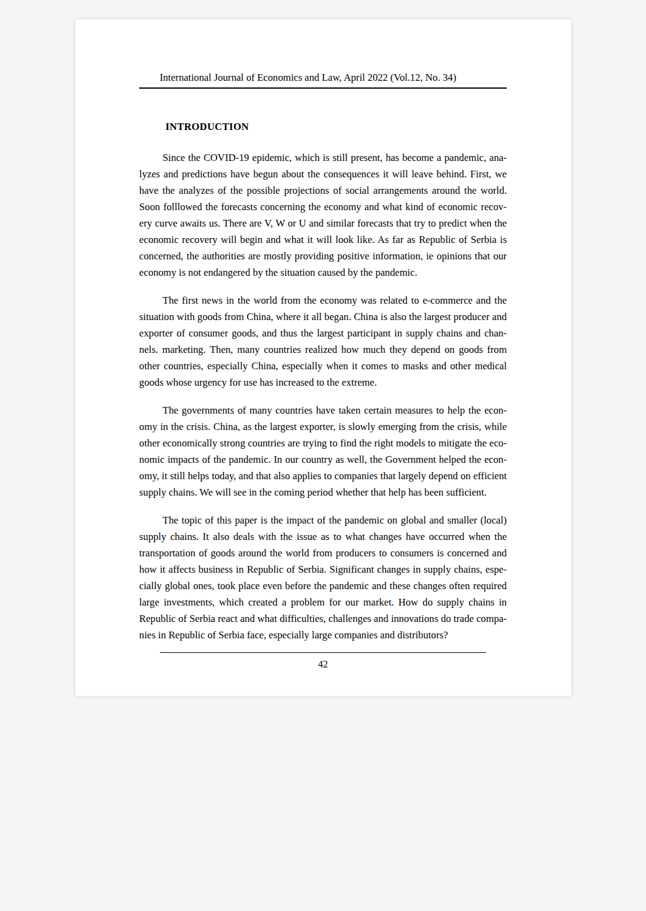International Journal of Economics and Law, April 2022 (Vol.12, No. 34)
INTRODUCTION
Since the COVID-19 epidemic, which is still present, has become a pandemic, analyzes and predictions have begun about the consequences it will leave behind. First, we have the analyzes of the possible projections of social arrangements around the world. Soon folllowed the forecasts concerning the economy and what kind of economic recovery curve awaits us. There are V, W or U and similar forecasts that try to predict when the economic recovery will begin and what it will look like. As far as Republic of Serbia is concerned, the authorities are mostly providing positive information, ie opinions that our economy is not endangered by the situation caused by the pandemic.
The first news in the world from the economy was related to e-commerce and the situation with goods from China, where it all began. China is also the largest producer and exporter of consumer goods, and thus the largest participant in supply chains and channels. marketing. Then, many countries realized how much they depend on goods from other countries, especially China, especially when it comes to masks and other medical goods whose urgency for use has increased to the extreme.
The governments of many countries have taken certain measures to help the economy in the crisis. China, as the largest exporter, is slowly emerging from the crisis, while other economically strong countries are trying to find the right models to mitigate the economic impacts of the pandemic. In our country as well, the Government helped the economy, it still helps today, and that also applies to companies that largely depend on efficient supply chains. We will see in the coming period whether that help has been sufficient.
The topic of this paper is the impact of the pandemic on global and smaller (local) supply chains. It also deals with the issue as to what changes have occurred when the transportation of goods around the world from producers to consumers is concerned and how it affects business in Republic of Serbia. Significant changes in supply chains, especially global ones, took place even before the pandemic and these changes often required large investments, which created a problem for our market. How do supply chains in Republic of Serbia react and what difficulties, challenges and innovations do trade companies in Republic of Serbia face, especially large companies and distributors?
42